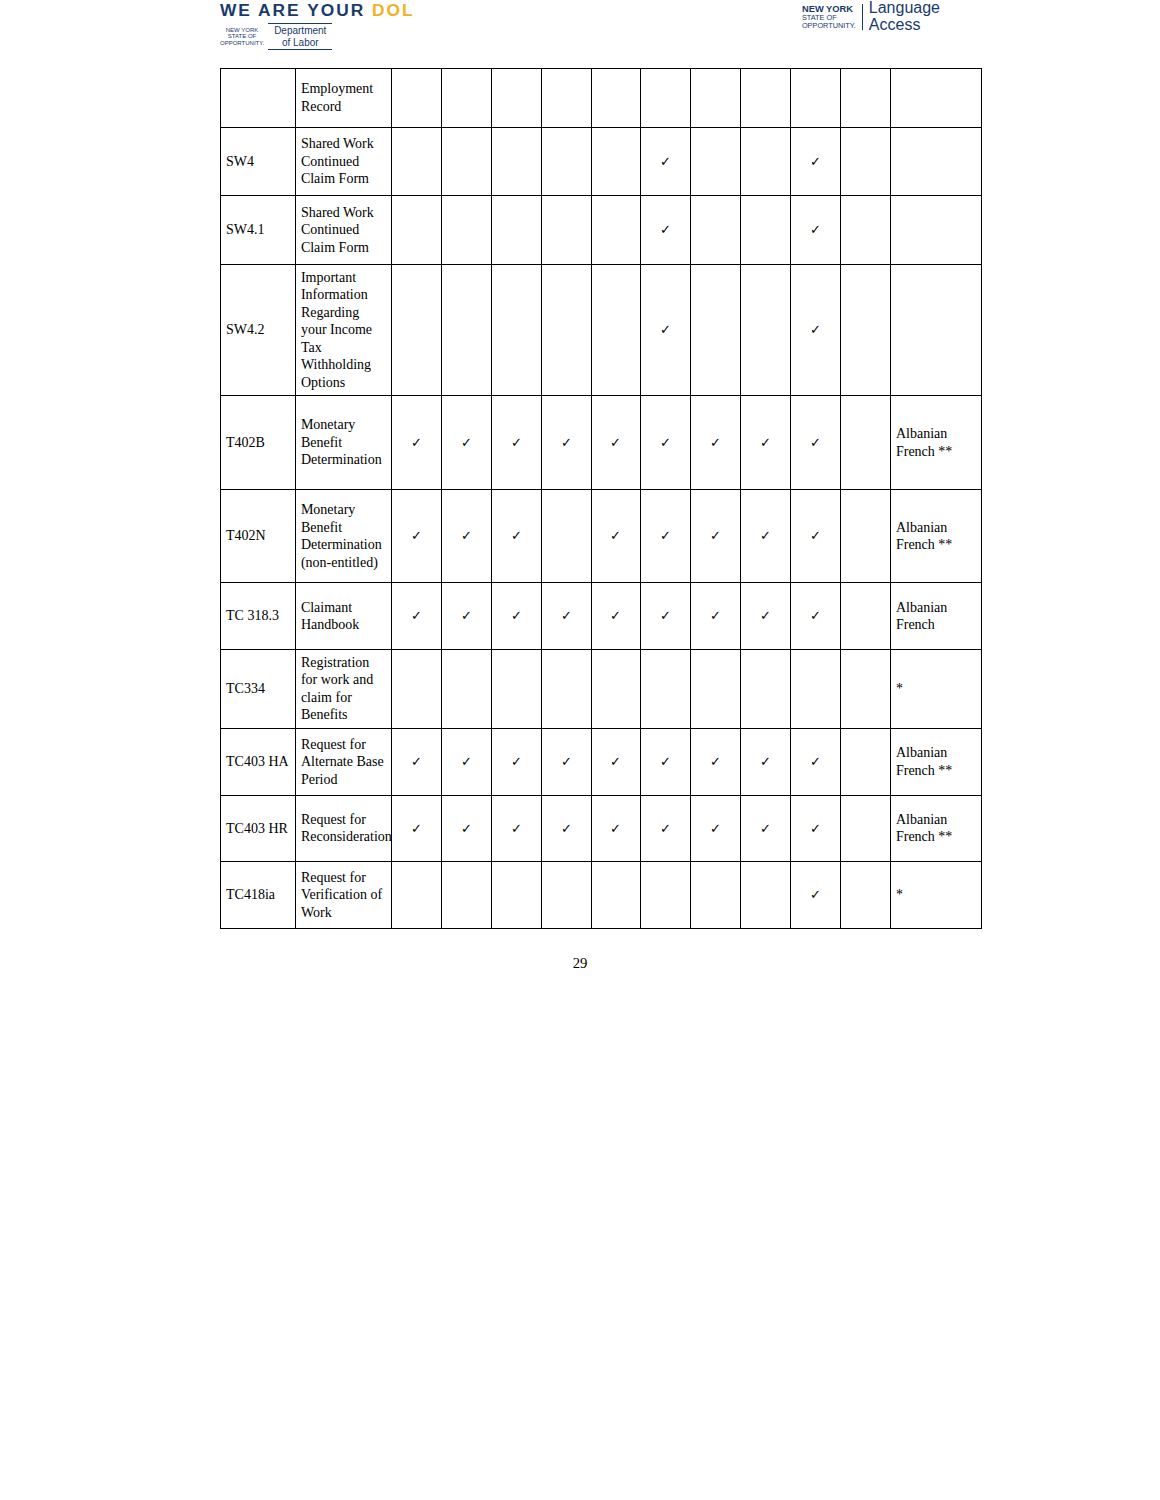WE ARE YOUR DOL
NEW YORK
STATE OF
OPPORTUNITY.
Department
of Labor
NEW YORK
STATE OF
OPPORTUNITY.
Language Access
| | Employment Record | | | | | | | | | | | |
| SW4 | Shared Work Continued Claim Form | | | | | | | | | | | |
| SW4.1 | Shared Work Continued Claim Form | | | | | | | | | | | |
| SW4.2 | Important Information Regarding your Income Tax Withholding Options | | | | | | | | | | | |
| T402B | Monetary Benefit Determination | | | | | | | | | | | Albanian French ** |
| T402N | Monetary Benefit Determination (non-entitled) | | | | | | | | | | | Albanian French ** |
| TC 318.3 | Claimant Handbook | | | | | | | | | | | Albanian French |
| TC334 | Registration for work and claim for Benefits | | | | | | | | | | | * |
| TC403 HA | Request for Alternate Base Period | | | | | | | | | | | Albanian French ** |
| TC403 HR | Request for Reconsideration | | | | | | | | | | | Albanian French ** |
| TC418ia | Request for Verification of Work | | | | | | | | | | | * |
29